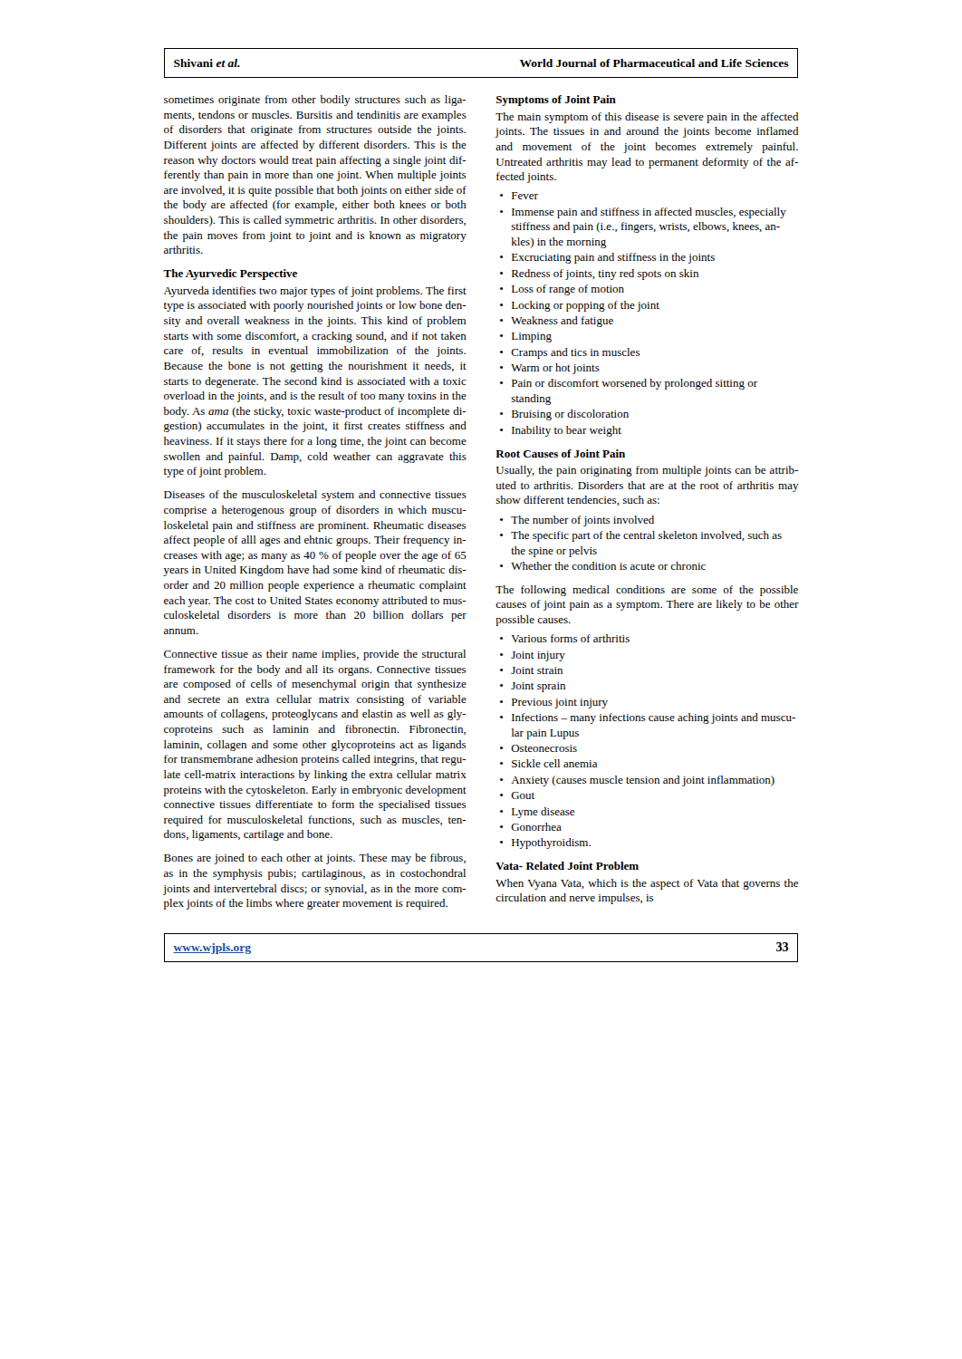Shivani et al.
World Journal of Pharmaceutical and Life Sciences
sometimes originate from other bodily structures such as ligaments, tendons or muscles. Bursitis and tendinitis are examples of disorders that originate from structures outside the joints. Different joints are affected by different disorders. This is the reason why doctors would treat pain affecting a single joint differently than pain in more than one joint. When multiple joints are involved, it is quite possible that both joints on either side of the body are affected (for example, either both knees or both shoulders). This is called symmetric arthritis. In other disorders, the pain moves from joint to joint and is known as migratory arthritis.
The Ayurvedic Perspective
Ayurveda identifies two major types of joint problems. The first type is associated with poorly nourished joints or low bone density and overall weakness in the joints. This kind of problem starts with some discomfort, a cracking sound, and if not taken care of, results in eventual immobilization of the joints. Because the bone is not getting the nourishment it needs, it starts to degenerate. The second kind is associated with a toxic overload in the joints, and is the result of too many toxins in the body. As ama (the sticky, toxic waste-product of incomplete digestion) accumulates in the joint, it first creates stiffness and heaviness. If it stays there for a long time, the joint can become swollen and painful. Damp, cold weather can aggravate this type of joint problem.
Diseases of the musculoskeletal system and connective tissues comprise a heterogenous group of disorders in which musculoskeletal pain and stiffness are prominent. Rheumatic diseases affect people of alll ages and ehtnic groups. Their frequency increases with age; as many as 40 % of people over the age of 65 years in United Kingdom have had some kind of rheumatic disorder and 20 million people experience a rheumatic complaint each year. The cost to United States economy attributed to musculoskeletal disorders is more than 20 billion dollars per annum.
Connective tissue as their name implies, provide the structural framework for the body and all its organs. Connective tissues are composed of cells of mesenchymal origin that synthesize and secrete an extra cellular matrix consisting of variable amounts of collagens, proteoglycans and elastin as well as glycoproteins such as laminin and fibronectin. Fibronectin, laminin, collagen and some other glycoproteins act as ligands for transmembrane adhesion proteins called integrins, that regulate cell-matrix interactions by linking the extra cellular matrix proteins with the cytoskeleton. Early in embryonic development connective tissues differentiate to form the specialised tissues required for musculoskeletal functions, such as muscles, tendons, ligaments, cartilage and bone.
Bones are joined to each other at joints. These may be fibrous, as in the symphysis pubis; cartilaginous, as in costochondral joints and intervertebral discs; or synovial, as in the more complex joints of the limbs where greater movement is required.
Symptoms of Joint Pain
The main symptom of this disease is severe pain in the affected joints. The tissues in and around the joints become inflamed and movement of the joint becomes extremely painful. Untreated arthritis may lead to permanent deformity of the affected joints.
Fever
Immense pain and stiffness in affected muscles, especially stiffness and pain (i.e., fingers, wrists, elbows, knees, ankles) in the morning
Excruciating pain and stiffness in the joints
Redness of joints, tiny red spots on skin
Loss of range of motion
Locking or popping of the joint
Weakness and fatigue
Limping
Cramps and tics in muscles
Warm or hot joints
Pain or discomfort worsened by prolonged sitting or standing
Bruising or discoloration
Inability to bear weight
Root Causes of Joint Pain
Usually, the pain originating from multiple joints can be attributed to arthritis. Disorders that are at the root of arthritis may show different tendencies, such as:
The number of joints involved
The specific part of the central skeleton involved, such as the spine or pelvis
Whether the condition is acute or chronic
The following medical conditions are some of the possible causes of joint pain as a symptom. There are likely to be other possible causes.
Various forms of arthritis
Joint injury
Joint strain
Joint sprain
Previous joint injury
Infections – many infections cause aching joints and muscular pain Lupus
Osteonecrosis
Sickle cell anemia
Anxiety (causes muscle tension and joint inflammation)
Gout
Lyme disease
Gonorrhea
Hypothyroidism.
Vata- Related Joint Problem
When Vyana Vata, which is the aspect of Vata that governs the circulation and nerve impulses, is
www.wjpls.org
33